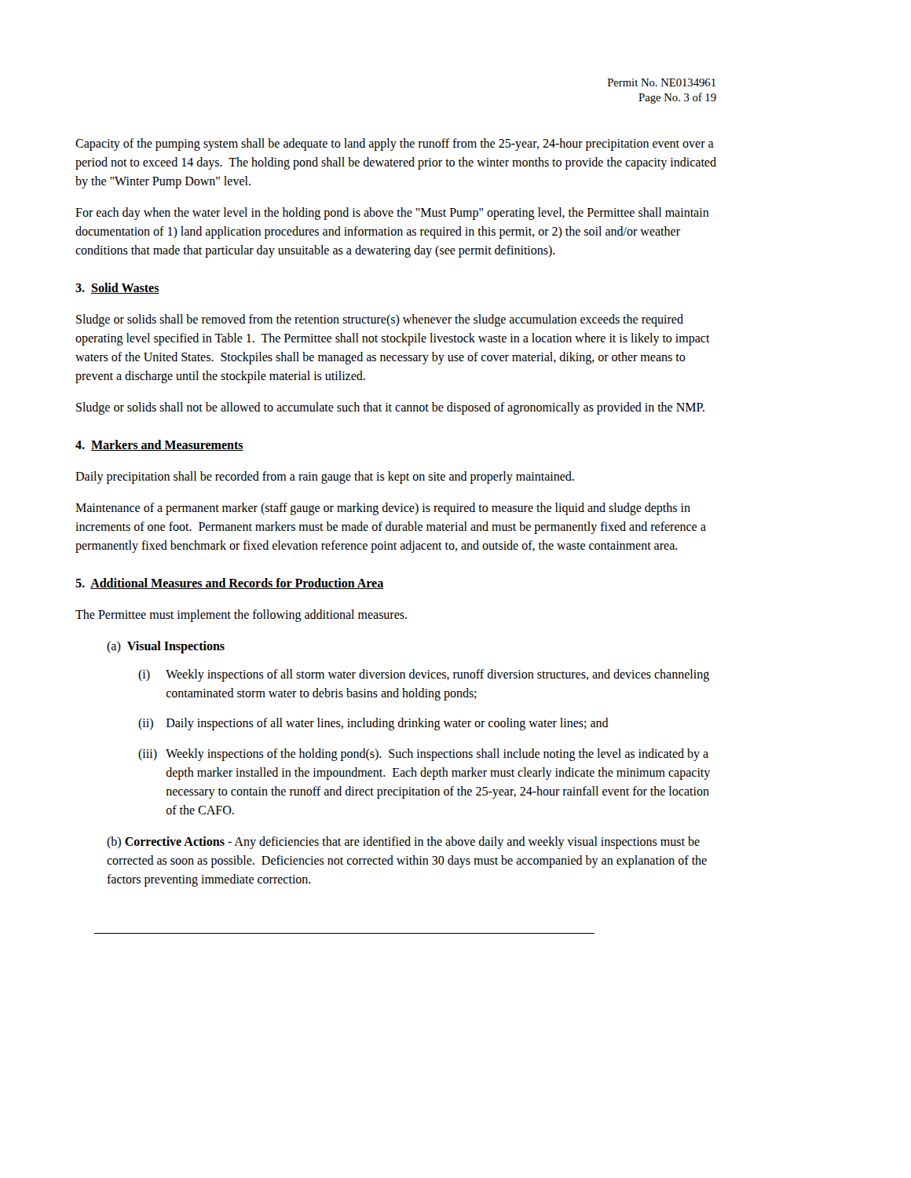Permit No. NE0134961
Page No. 3 of 19
Capacity of the pumping system shall be adequate to land apply the runoff from the 25-year, 24-hour precipitation event over a period not to exceed 14 days. The holding pond shall be dewatered prior to the winter months to provide the capacity indicated by the "Winter Pump Down" level.
For each day when the water level in the holding pond is above the "Must Pump" operating level, the Permittee shall maintain documentation of 1) land application procedures and information as required in this permit, or 2) the soil and/or weather conditions that made that particular day unsuitable as a dewatering day (see permit definitions).
3. Solid Wastes
Sludge or solids shall be removed from the retention structure(s) whenever the sludge accumulation exceeds the required operating level specified in Table 1. The Permittee shall not stockpile livestock waste in a location where it is likely to impact waters of the United States. Stockpiles shall be managed as necessary by use of cover material, diking, or other means to prevent a discharge until the stockpile material is utilized.
Sludge or solids shall not be allowed to accumulate such that it cannot be disposed of agronomically as provided in the NMP.
4. Markers and Measurements
Daily precipitation shall be recorded from a rain gauge that is kept on site and properly maintained.
Maintenance of a permanent marker (staff gauge or marking device) is required to measure the liquid and sludge depths in increments of one foot. Permanent markers must be made of durable material and must be permanently fixed and reference a permanently fixed benchmark or fixed elevation reference point adjacent to, and outside of, the waste containment area.
5. Additional Measures and Records for Production Area
The Permittee must implement the following additional measures.
(a) Visual Inspections
(i) Weekly inspections of all storm water diversion devices, runoff diversion structures, and devices channeling contaminated storm water to debris basins and holding ponds;
(ii) Daily inspections of all water lines, including drinking water or cooling water lines; and
(iii) Weekly inspections of the holding pond(s). Such inspections shall include noting the level as indicated by a depth marker installed in the impoundment. Each depth marker must clearly indicate the minimum capacity necessary to contain the runoff and direct precipitation of the 25-year, 24-hour rainfall event for the location of the CAFO.
(b) Corrective Actions - Any deficiencies that are identified in the above daily and weekly visual inspections must be corrected as soon as possible. Deficiencies not corrected within 30 days must be accompanied by an explanation of the factors preventing immediate correction.